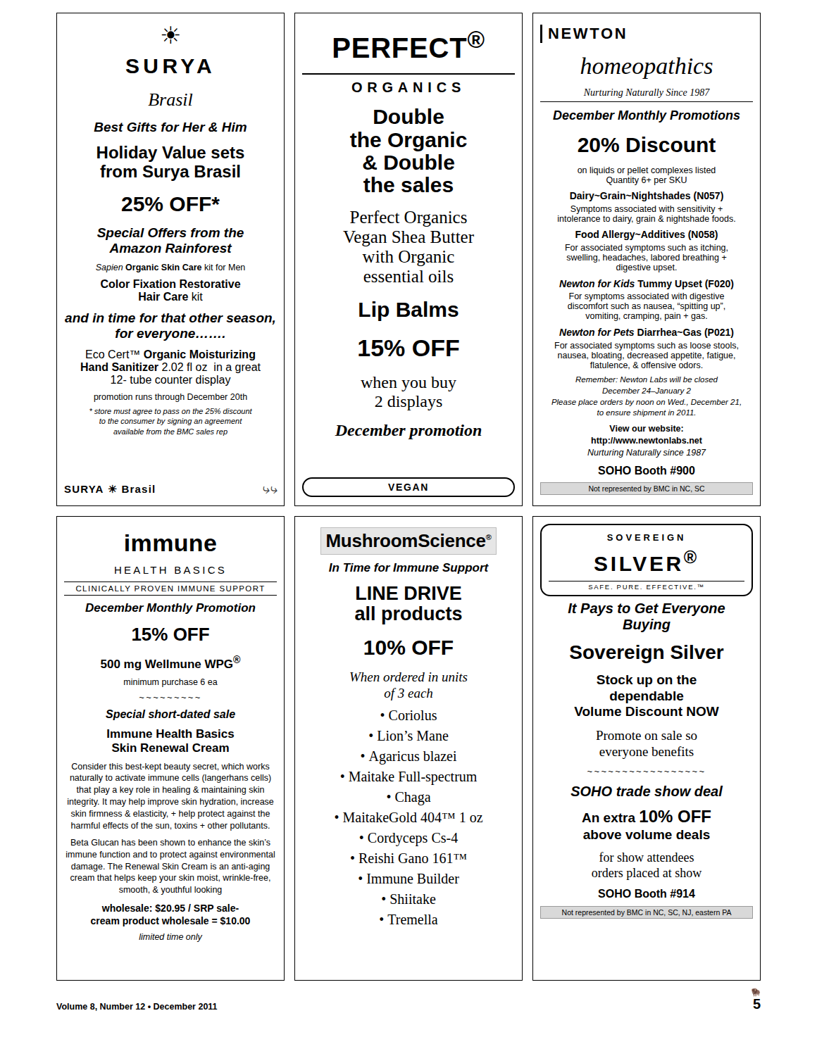☀
SURYA
Brasil
Best Gifts for Her & Him
Holiday Value sets
from Surya Brasil
25% OFF*
Special Offers from the
Amazon Rainforest
Sapien Organic Skin Care kit for Men
Color Fixation Restorative
Hair Care kit
and in time for that other season,
for everyone…….
Eco Cert™ Organic Moisturizing
Hand Sanitizer 2.02 fl oz in a great
12- tube counter display
promotion runs through December 20th
* store must agree to pass on the 25% discount
to the consumer by signing an agreement
available from the BMC sales rep
SURYA ☀ Brasil ⤷⤷
PERFECT®
ORGANICS
Double
the Organic
& Double
the sales
Perfect Organics
Vegan Shea Butter
with Organic
essential oils
Lip Balms
15% OFF
when you buy
2 displays
December promotion
VEGAN
NEWTON
homeopathics
Nurturing Naturally Since 1987
December Monthly Promotions
20% Discount
on liquids or pellet complexes listed
Quantity 6+ per SKU
Dairy~Grain~Nightshades (N057)
Symptoms associated with sensitivity +
intolerance to dairy, grain & nightshade foods.
Food Allergy~Additives (N058)
For associated symptoms such as itching,
swelling, headaches, labored breathing +
digestive upset.
Newton for Kids Tummy Upset (F020)
For symptoms associated with digestive
discomfort such as nausea, “spitting up”,
vomiting, cramping, pain + gas.
Newton for Pets Diarrhea~Gas (P021)
For associated symptoms such as loose stools,
nausea, bloating, decreased appetite, fatigue,
flatulence, & offensive odors.
Remember: Newton Labs will be closed
December 24–January 2
Please place orders by noon on Wed., December 21,
to ensure shipment in 2011.
View our website:
http://www.newtonlabs.net
Nurturing Naturally since 1987
SOHO Booth #900
Not represented by BMC in NC, SC
immune
HEALTH BASICS
CLINICALLY PROVEN IMMUNE SUPPORT
December Monthly Promotion
15% OFF
500 mg Wellmune WPG®
minimum purchase 6 ea
~~~~~~~~~
Special short-dated sale
Immune Health Basics
Skin Renewal Cream
Consider this best-kept beauty secret, which works naturally to activate immune cells (langerhans cells) that play a key role in healing & maintaining skin integrity. It may help improve skin hydration, increase skin firmness & elasticity, + help protect against the harmful effects of the sun, toxins + other pollutants.
Beta Glucan has been shown to enhance the skin’s immune function and to protect against environmental damage. The Renewal Skin Cream is an anti-aging cream that helps keep your skin moist, wrinkle-free, smooth, & youthful looking
wholesale: $20.95 / SRP sale-
cream product wholesale = $10.00
limited time only
MushroomScience®
In Time for Immune Support
LINE DRIVE
all products
10% OFF
When ordered in units
of 3 each
Coriolus
Lion’s Mane
Agaricus blazei
Maitake Full-spectrum
Chaga
MaitakeGold 404™ 1 oz
Cordyceps Cs-4
Reishi Gano 161™
Immune Builder
Shiitake
Tremella
SOVEREIGN
SILVER®
SAFE. PURE. EFFECTIVE.™
It Pays to Get Everyone
Buying
Sovereign Silver
Stock up on the
dependable
Volume Discount NOW
Promote on sale so
everyone benefits
~~~~~~~~~~~~~~~~~
SOHO trade show deal
An extra 10% OFF
above volume deals
for show attendees
orders placed at show
SOHO Booth #914
Not represented by BMC in NC, SC, NJ, eastern PA
Volume 8, Number 12 • December 2011 🦬5